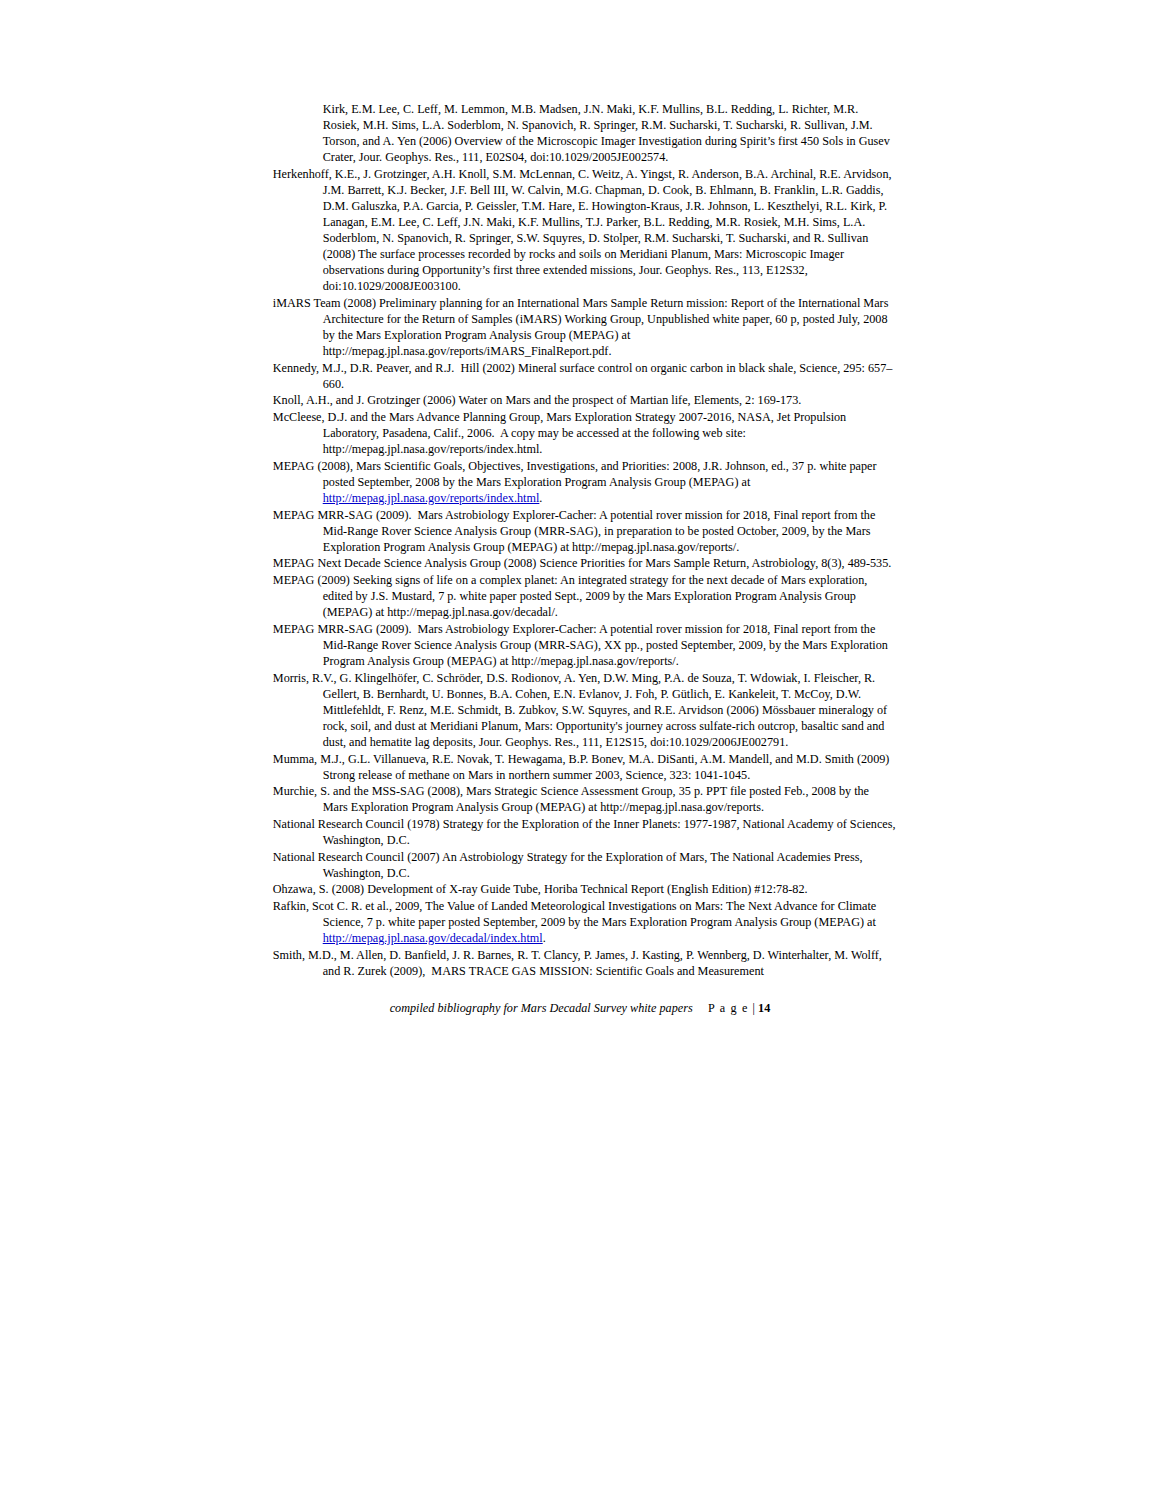Kirk, E.M. Lee, C. Leff, M. Lemmon, M.B. Madsen, J.N. Maki, K.F. Mullins, B.L. Redding, L. Richter, M.R. Rosiek, M.H. Sims, L.A. Soderblom, N. Spanovich, R. Springer, R.M. Sucharski, T. Sucharski, R. Sullivan, J.M. Torson, and A. Yen (2006) Overview of the Microscopic Imager Investigation during Spirit’s first 450 Sols in Gusev Crater, Jour. Geophys. Res., 111, E02S04, doi:10.1029/2005JE002574.
Herkenhoff, K.E., J. Grotzinger, A.H. Knoll, S.M. McLennan, C. Weitz, A. Yingst, R. Anderson, B.A. Archinal, R.E. Arvidson, J.M. Barrett, K.J. Becker, J.F. Bell III, W. Calvin, M.G. Chapman, D. Cook, B. Ehlmann, B. Franklin, L.R. Gaddis, D.M. Galuszka, P.A. Garcia, P. Geissler, T.M. Hare, E. Howington-Kraus, J.R. Johnson, L. Keszthelyi, R.L. Kirk, P. Lanagan, E.M. Lee, C. Leff, J.N. Maki, K.F. Mullins, T.J. Parker, B.L. Redding, M.R. Rosiek, M.H. Sims, L.A. Soderblom, N. Spanovich, R. Springer, S.W. Squyres, D. Stolper, R.M. Sucharski, T. Sucharski, and R. Sullivan (2008) The surface processes recorded by rocks and soils on Meridiani Planum, Mars: Microscopic Imager observations during Opportunity’s first three extended missions, Jour. Geophys. Res., 113, E12S32, doi:10.1029/2008JE003100.
iMARS Team (2008) Preliminary planning for an International Mars Sample Return mission: Report of the International Mars Architecture for the Return of Samples (iMARS) Working Group, Unpublished white paper, 60 p, posted July, 2008 by the Mars Exploration Program Analysis Group (MEPAG) at http://mepag.jpl.nasa.gov/reports/iMARS_FinalReport.pdf.
Kennedy, M.J., D.R. Peaver, and R.J. Hill (2002) Mineral surface control on organic carbon in black shale, Science, 295: 657–660.
Knoll, A.H., and J. Grotzinger (2006) Water on Mars and the prospect of Martian life, Elements, 2: 169-173.
McCleese, D.J. and the Mars Advance Planning Group, Mars Exploration Strategy 2007-2016, NASA, Jet Propulsion Laboratory, Pasadena, Calif., 2006. A copy may be accessed at the following web site: http://mepag.jpl.nasa.gov/reports/index.html.
MEPAG (2008), Mars Scientific Goals, Objectives, Investigations, and Priorities: 2008, J.R. Johnson, ed., 37 p. white paper posted September, 2008 by the Mars Exploration Program Analysis Group (MEPAG) at http://mepag.jpl.nasa.gov/reports/index.html.
MEPAG MRR-SAG (2009). Mars Astrobiology Explorer-Cacher: A potential rover mission for 2018, Final report from the Mid-Range Rover Science Analysis Group (MRR-SAG), in preparation to be posted October, 2009, by the Mars Exploration Program Analysis Group (MEPAG) at http://mepag.jpl.nasa.gov/reports/.
MEPAG Next Decade Science Analysis Group (2008) Science Priorities for Mars Sample Return, Astrobiology, 8(3), 489-535.
MEPAG (2009) Seeking signs of life on a complex planet: An integrated strategy for the next decade of Mars exploration, edited by J.S. Mustard, 7 p. white paper posted Sept., 2009 by the Mars Exploration Program Analysis Group (MEPAG) at http://mepag.jpl.nasa.gov/decadal/.
MEPAG MRR-SAG (2009). Mars Astrobiology Explorer-Cacher: A potential rover mission for 2018, Final report from the Mid-Range Rover Science Analysis Group (MRR-SAG), XX pp., posted September, 2009, by the Mars Exploration Program Analysis Group (MEPAG) at http://mepag.jpl.nasa.gov/reports/.
Morris, R.V., G. Klingelhöfer, C. Schröder, D.S. Rodionov, A. Yen, D.W. Ming, P.A. de Souza, T. Wdowiak, I. Fleischer, R. Gellert, B. Bernhardt, U. Bonnes, B.A. Cohen, E.N. Evlanov, J. Foh, P. Gütlich, E. Kankeleit, T. McCoy, D.W. Mittlefehldt, F. Renz, M.E. Schmidt, B. Zubkov, S.W. Squyres, and R.E. Arvidson (2006) Mössbauer mineralogy of rock, soil, and dust at Meridiani Planum, Mars: Opportunity's journey across sulfate-rich outcrop, basaltic sand and dust, and hematite lag deposits, Jour. Geophys. Res., 111, E12S15, doi:10.1029/2006JE002791.
Mumma, M.J., G.L. Villanueva, R.E. Novak, T. Hewagama, B.P. Bonev, M.A. DiSanti, A.M. Mandell, and M.D. Smith (2009) Strong release of methane on Mars in northern summer 2003, Science, 323: 1041-1045.
Murchie, S. and the MSS-SAG (2008), Mars Strategic Science Assessment Group, 35 p. PPT file posted Feb., 2008 by the Mars Exploration Program Analysis Group (MEPAG) at http://mepag.jpl.nasa.gov/reports.
National Research Council (1978) Strategy for the Exploration of the Inner Planets: 1977-1987, National Academy of Sciences, Washington, D.C.
National Research Council (2007) An Astrobiology Strategy for the Exploration of Mars, The National Academies Press, Washington, D.C.
Ohzawa, S. (2008) Development of X-ray Guide Tube, Horiba Technical Report (English Edition) #12:78-82.
Rafkin, Scot C. R. et al., 2009, The Value of Landed Meteorological Investigations on Mars: The Next Advance for Climate Science, 7 p. white paper posted September, 2009 by the Mars Exploration Program Analysis Group (MEPAG) at http://mepag.jpl.nasa.gov/decadal/index.html.
Smith, M.D., M. Allen, D. Banfield, J. R. Barnes, R. T. Clancy, P. James, J. Kasting, P. Wennberg, D. Winterhalter, M. Wolff, and R. Zurek (2009), MARS TRACE GAS MISSION: Scientific Goals and Measurement
compiled bibliography for Mars Decadal Survey white papers P a g e | 14